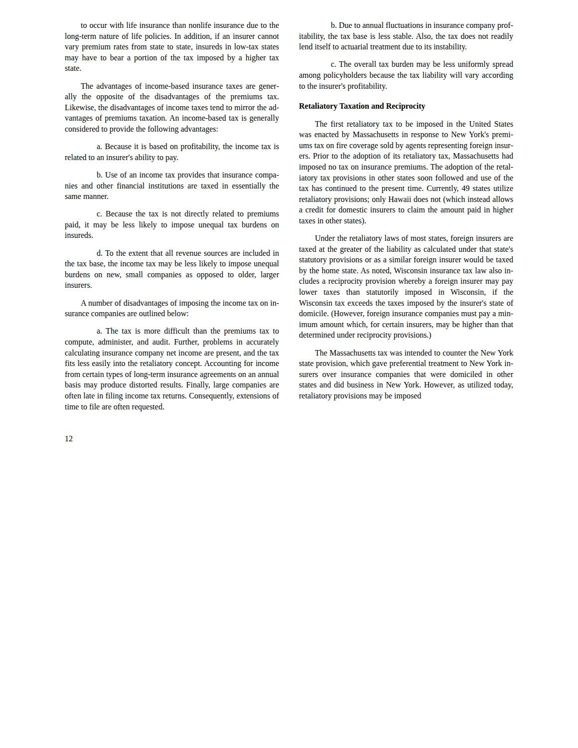to occur with life insurance than nonlife insurance due to the long-term nature of life policies. In addition, if an insurer cannot vary premium rates from state to state, insureds in low-tax states may have to bear a portion of the tax imposed by a higher tax state.
The advantages of income-based insurance taxes are generally the opposite of the disadvantages of the premiums tax. Likewise, the disadvantages of income taxes tend to mirror the advantages of premiums taxation. An income-based tax is generally considered to provide the following advantages:
a. Because it is based on profitability, the income tax is related to an insurer's ability to pay.
b. Use of an income tax provides that insurance companies and other financial institutions are taxed in essentially the same manner.
c. Because the tax is not directly related to premiums paid, it may be less likely to impose unequal tax burdens on insureds.
d. To the extent that all revenue sources are included in the tax base, the income tax may be less likely to impose unequal burdens on new, small companies as opposed to older, larger insurers.
A number of disadvantages of imposing the income tax on insurance companies are outlined below:
a. The tax is more difficult than the premiums tax to compute, administer, and audit. Further, problems in accurately calculating insurance company net income are present, and the tax fits less easily into the retaliatory concept. Accounting for income from certain types of long-term insurance agreements on an annual basis may produce distorted results. Finally, large companies are often late in filing income tax returns. Consequently, extensions of time to file are often requested.
b. Due to annual fluctuations in insurance company profitability, the tax base is less stable. Also, the tax does not readily lend itself to actuarial treatment due to its instability.
c. The overall tax burden may be less uniformly spread among policyholders because the tax liability will vary according to the insurer's profitability.
Retaliatory Taxation and Reciprocity
The first retaliatory tax to be imposed in the United States was enacted by Massachusetts in response to New York's premiums tax on fire coverage sold by agents representing foreign insurers. Prior to the adoption of its retaliatory tax, Massachusetts had imposed no tax on insurance premiums. The adoption of the retaliatory tax provisions in other states soon followed and use of the tax has continued to the present time. Currently, 49 states utilize retaliatory provisions; only Hawaii does not (which instead allows a credit for domestic insurers to claim the amount paid in higher taxes in other states).
Under the retaliatory laws of most states, foreign insurers are taxed at the greater of the liability as calculated under that state's statutory provisions or as a similar foreign insurer would be taxed by the home state. As noted, Wisconsin insurance tax law also includes a reciprocity provision whereby a foreign insurer may pay lower taxes than statutorily imposed in Wisconsin, if the Wisconsin tax exceeds the taxes imposed by the insurer's state of domicile. (However, foreign insurance companies must pay a minimum amount which, for certain insurers, may be higher than that determined under reciprocity provisions.)
The Massachusetts tax was intended to counter the New York state provision, which gave preferential treatment to New York insurers over insurance companies that were domiciled in other states and did business in New York. However, as utilized today, retaliatory provisions may be imposed
12